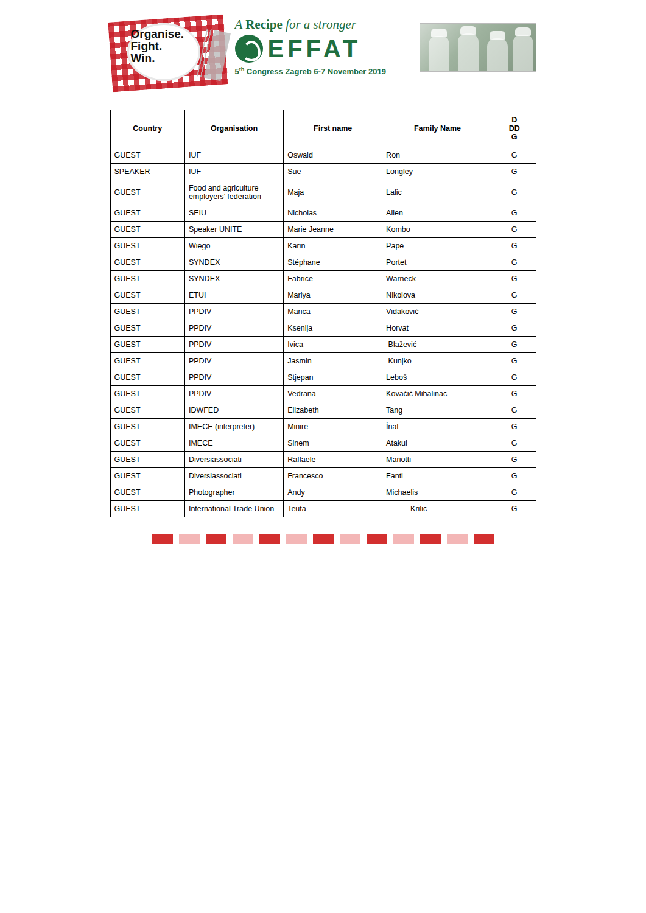Organise.
Fight.
Win.
A Recipe for a stronger
EFFAT
5th Congress Zagreb 6-7 November 2019
| Country | Organisation | First name | Family Name | D DD G |
| --- | --- | --- | --- | --- |
| GUEST | IUF | Oswald | Ron | G |
| SPEAKER | IUF | Sue | Longley | G |
| GUEST | Food and agriculture employers’ federation | Maja | Lalic | G |
| GUEST | SEIU | Nicholas | Allen | G |
| GUEST | Speaker UNITE | Marie Jeanne | Kombo | G |
| GUEST | Wiego | Karin | Pape | G |
| GUEST | SYNDEX | Stéphane | Portet | G |
| GUEST | SYNDEX | Fabrice | Warneck | G |
| GUEST | ETUI | Mariya | Nikolova | G |
| GUEST | PPDIV | Marica | Vidaković | G |
| GUEST | PPDIV | Ksenija | Horvat | G |
| GUEST | PPDIV | Ivica | Blažević | G |
| GUEST | PPDIV | Jasmin | Kunjko | G |
| GUEST | PPDIV | Stjepan | Leboš | G |
| GUEST | PPDIV | Vedrana | Kovačić Mihalinac | G |
| GUEST | IDWFED | Elizabeth | Tang | G |
| GUEST | IMECE (interpreter) | Minire | İnal | G |
| GUEST | IMECE | Sinem | Atakul | G |
| GUEST | Diversiassociati | Raffaele | Mariotti | G |
| GUEST | Diversiassociati | Francesco | Fanti | G |
| GUEST | Photographer | Andy | Michaelis | G |
| GUEST | International Trade Union | Teuta | Krilic | G |